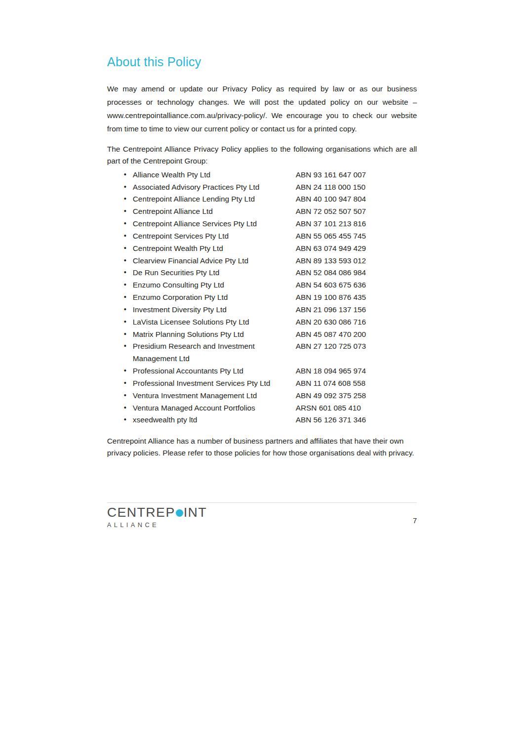About this Policy
We may amend or update our Privacy Policy as required by law or as our business processes or technology changes. We will post the updated policy on our website – www.centrepointalliance.com.au/privacy-policy/. We encourage you to check our website from time to time to view our current policy or contact us for a printed copy.
The Centrepoint Alliance Privacy Policy applies to the following organisations which are all part of the Centrepoint Group:
Alliance Wealth Pty Ltd ABN 93 161 647 007
Associated Advisory Practices Pty Ltd ABN 24 118 000 150
Centrepoint Alliance Lending Pty Ltd ABN 40 100 947 804
Centrepoint Alliance Ltd ABN 72 052 507 507
Centrepoint Alliance Services Pty Ltd ABN 37 101 213 816
Centrepoint Services Pty Ltd ABN 55 065 455 745
Centrepoint Wealth Pty Ltd ABN 63 074 949 429
Clearview Financial Advice Pty Ltd ABN 89 133 593 012
De Run Securities Pty Ltd ABN 52 084 086 984
Enzumo Consulting Pty Ltd ABN 54 603 675 636
Enzumo Corporation Pty Ltd ABN 19 100 876 435
Investment Diversity Pty Ltd ABN 21 096 137 156
LaVista Licensee Solutions Pty Ltd ABN 20 630 086 716
Matrix Planning Solutions Pty Ltd ABN 45 087 470 200
Presidium Research and Investment Management Ltd ABN 27 120 725 073
Professional Accountants Pty Ltd ABN 18 094 965 974
Professional Investment Services Pty Ltd ABN 11 074 608 558
Ventura Investment Management Ltd ABN 49 092 375 258
Ventura Managed Account Portfolios ARSN 601 085 410
xseedwealth pty ltd ABN 56 126 371 346
Centrepoint Alliance has a number of business partners and affiliates that have their own privacy policies. Please refer to those policies for how those organisations deal with privacy.
CENTREP INT
ALLIANCE
7